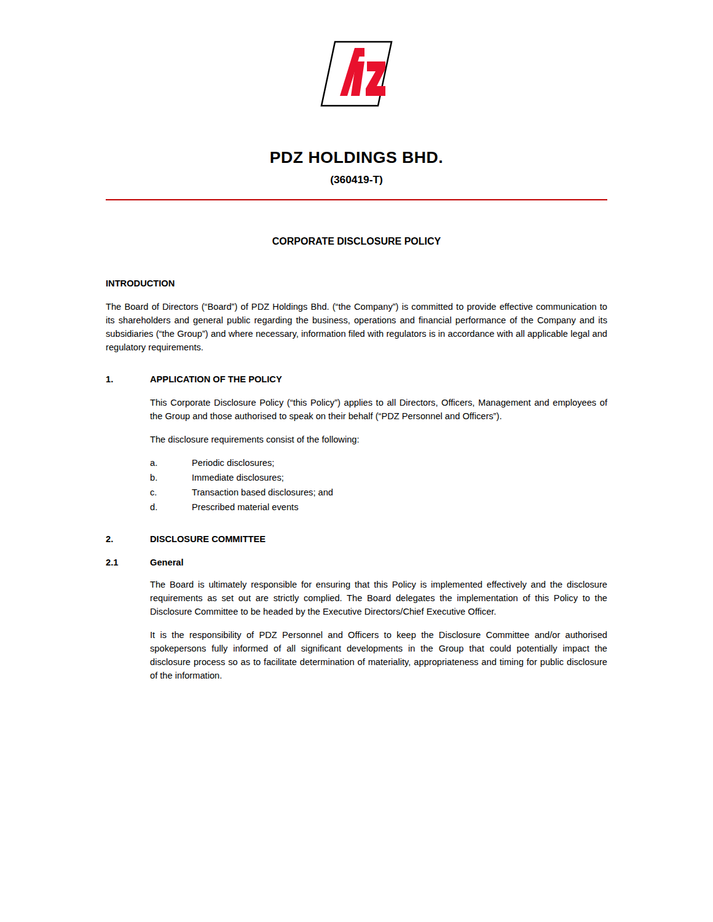PDZ HOLDINGS BHD.
(360419-T)
CORPORATE DISCLOSURE POLICY
INTRODUCTION
The Board of Directors (“Board”) of PDZ Holdings Bhd. (“the Company”) is committed to provide effective communication to its shareholders and general public regarding the business, operations and financial performance of the Company and its subsidiaries (“the Group”) and where necessary, information filed with regulators is in accordance with all applicable legal and regulatory requirements.
1. APPLICATION OF THE POLICY
This Corporate Disclosure Policy (“this Policy”) applies to all Directors, Officers, Management and employees of the Group and those authorised to speak on their behalf (“PDZ Personnel and Officers”).
The disclosure requirements consist of the following:
a. Periodic disclosures;
b. Immediate disclosures;
c. Transaction based disclosures; and
d. Prescribed material events
2. DISCLOSURE COMMITTEE
2.1 General
The Board is ultimately responsible for ensuring that this Policy is implemented effectively and the disclosure requirements as set out are strictly complied. The Board delegates the implementation of this Policy to the Disclosure Committee to be headed by the Executive Directors/Chief Executive Officer.
It is the responsibility of PDZ Personnel and Officers to keep the Disclosure Committee and/or authorised spokepersons fully informed of all significant developments in the Group that could potentially impact the disclosure process so as to facilitate determination of materiality, appropriateness and timing for public disclosure of the information.